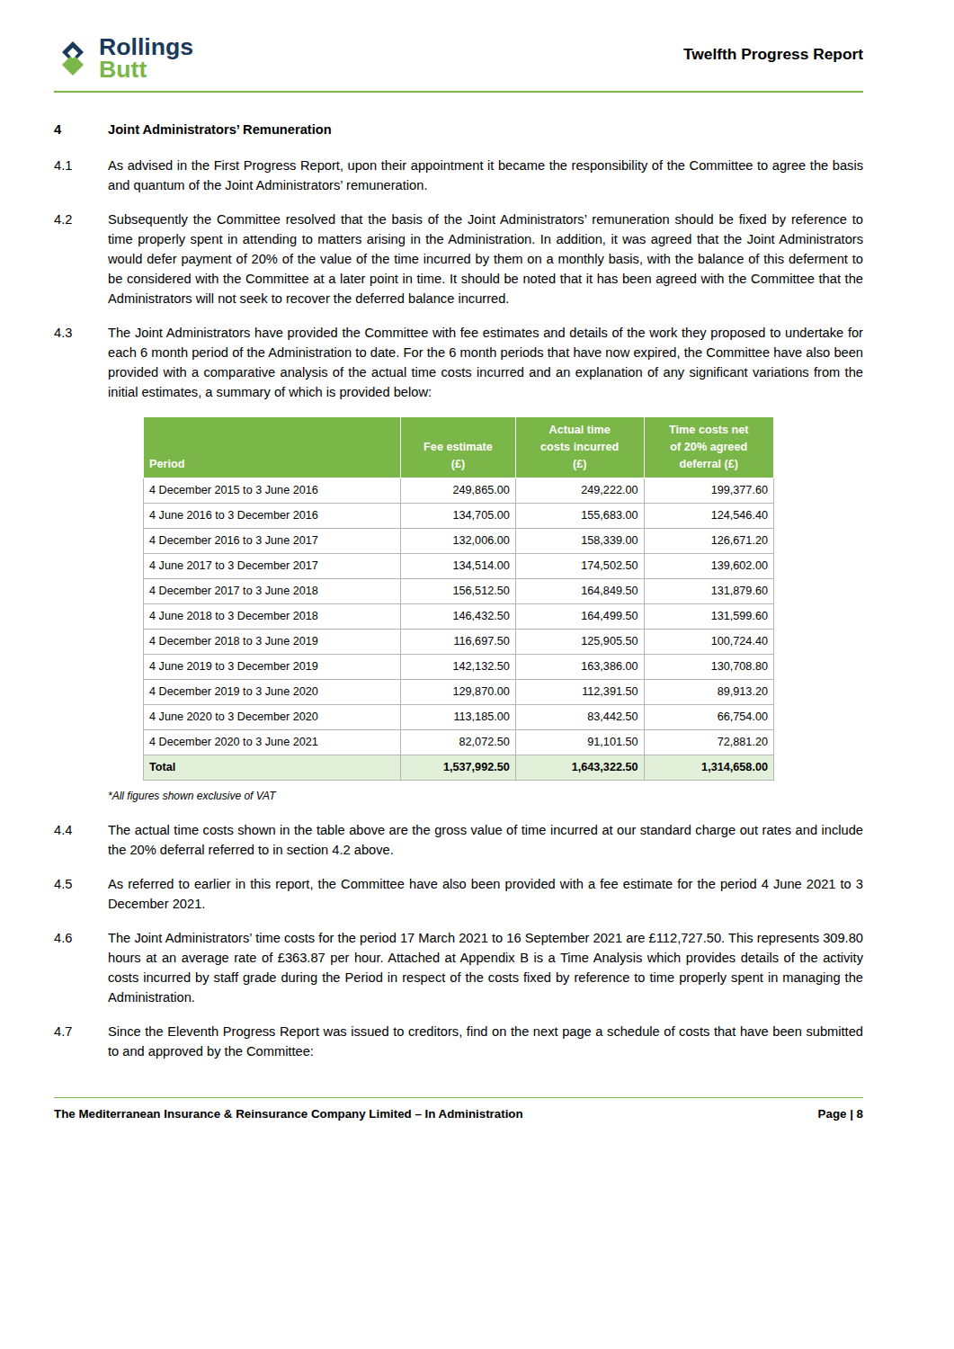Rollings
Butt
Twelfth Progress Report
4
Joint Administrators’ Remuneration
4.1
As advised in the First Progress Report, upon their appointment it became the responsibility of the Committee to agree the basis and quantum of the Joint Administrators’ remuneration.
4.2
Subsequently the Committee resolved that the basis of the Joint Administrators’ remuneration should be fixed by reference to time properly spent in attending to matters arising in the Administration. In addition, it was agreed that the Joint Administrators would defer payment of 20% of the value of the time incurred by them on a monthly basis, with the balance of this deferment to be considered with the Committee at a later point in time. It should be noted that it has been agreed with the Committee that the Administrators will not seek to recover the deferred balance incurred.
4.3
The Joint Administrators have provided the Committee with fee estimates and details of the work they proposed to undertake for each 6 month period of the Administration to date. For the 6 month periods that have now expired, the Committee have also been provided with a comparative analysis of the actual time costs incurred and an explanation of any significant variations from the initial estimates, a summary of which is provided below:
| Period | Fee estimate (£) | Actual time costs incurred (£) | Time costs net of 20% agreed deferral (£) |
| --- | --- | --- | --- |
| 4 December 2015 to 3 June 2016 | 249,865.00 | 249,222.00 | 199,377.60 |
| 4 June 2016 to 3 December 2016 | 134,705.00 | 155,683.00 | 124,546.40 |
| 4 December 2016 to 3 June 2017 | 132,006.00 | 158,339.00 | 126,671.20 |
| 4 June 2017 to 3 December 2017 | 134,514.00 | 174,502.50 | 139,602.00 |
| 4 December 2017 to 3 June 2018 | 156,512.50 | 164,849.50 | 131,879.60 |
| 4 June 2018 to 3 December 2018 | 146,432.50 | 164,499.50 | 131,599.60 |
| 4 December 2018 to 3 June 2019 | 116,697.50 | 125,905.50 | 100,724.40 |
| 4 June 2019 to 3 December 2019 | 142,132.50 | 163,386.00 | 130,708.80 |
| 4 December 2019 to 3 June 2020 | 129,870.00 | 112,391.50 | 89,913.20 |
| 4 June 2020 to 3 December 2020 | 113,185.00 | 83,442.50 | 66,754.00 |
| 4 December 2020 to 3 June 2021 | 82,072.50 | 91,101.50 | 72,881.20 |
| Total | 1,537,992.50 | 1,643,322.50 | 1,314,658.00 |
*All figures shown exclusive of VAT
4.4
The actual time costs shown in the table above are the gross value of time incurred at our standard charge out rates and include the 20% deferral referred to in section 4.2 above.
4.5
As referred to earlier in this report, the Committee have also been provided with a fee estimate for the period 4 June 2021 to 3 December 2021.
4.6
The Joint Administrators’ time costs for the period 17 March 2021 to 16 September 2021 are £112,727.50. This represents 309.80 hours at an average rate of £363.87 per hour. Attached at Appendix B is a Time Analysis which provides details of the activity costs incurred by staff grade during the Period in respect of the costs fixed by reference to time properly spent in managing the Administration.
4.7
Since the Eleventh Progress Report was issued to creditors, find on the next page a schedule of costs that have been submitted to and approved by the Committee:
The Mediterranean Insurance & Reinsurance Company Limited – In Administration
Page | 8